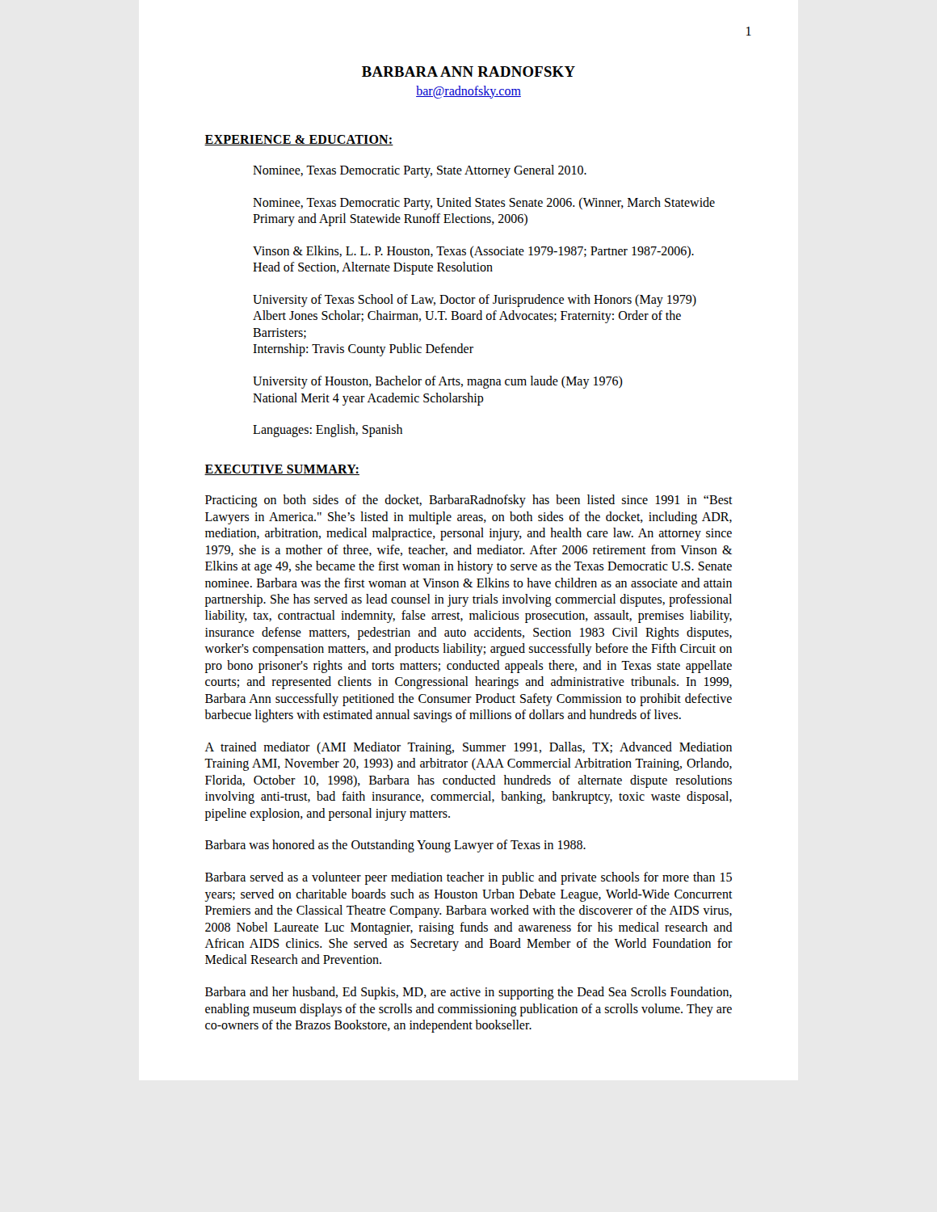1
BARBARA ANN RADNOFSKY
bar@radnofsky.com
EXPERIENCE & EDUCATION:
Nominee, Texas Democratic Party, State Attorney General 2010.
Nominee, Texas Democratic Party, United States Senate 2006. (Winner, March Statewide Primary and April Statewide Runoff Elections, 2006)
Vinson & Elkins, L. L. P. Houston, Texas (Associate 1979-1987; Partner 1987-2006).
Head of Section, Alternate Dispute Resolution
University of Texas School of Law, Doctor of Jurisprudence with Honors (May 1979)
Albert Jones Scholar; Chairman, U.T. Board of Advocates; Fraternity: Order of the Barristers;
Internship: Travis County Public Defender
University of Houston, Bachelor of Arts, magna cum laude (May 1976)
National Merit 4 year Academic Scholarship
Languages: English, Spanish
EXECUTIVE SUMMARY:
Practicing on both sides of the docket, BarbaraRadnofsky has been listed since 1991 in “Best Lawyers in America." She’s listed in multiple areas, on both sides of the docket, including ADR, mediation, arbitration, medical malpractice, personal injury, and health care law. An attorney since 1979, she is a mother of three, wife, teacher, and mediator. After 2006 retirement from Vinson & Elkins at age 49, she became the first woman in history to serve as the Texas Democratic U.S. Senate nominee. Barbara was the first woman at Vinson & Elkins to have children as an associate and attain partnership. She has served as lead counsel in jury trials involving commercial disputes, professional liability, tax, contractual indemnity, false arrest, malicious prosecution, assault, premises liability, insurance defense matters, pedestrian and auto accidents, Section 1983 Civil Rights disputes, worker's compensation matters, and products liability; argued successfully before the Fifth Circuit on pro bono prisoner's rights and torts matters; conducted appeals there, and in Texas state appellate courts; and represented clients in Congressional hearings and administrative tribunals. In 1999, Barbara Ann successfully petitioned the Consumer Product Safety Commission to prohibit defective barbecue lighters with estimated annual savings of millions of dollars and hundreds of lives.
A trained mediator (AMI Mediator Training, Summer 1991, Dallas, TX; Advanced Mediation Training AMI, November 20, 1993) and arbitrator (AAA Commercial Arbitration Training, Orlando, Florida, October 10, 1998), Barbara has conducted hundreds of alternate dispute resolutions involving anti-trust, bad faith insurance, commercial, banking, bankruptcy, toxic waste disposal, pipeline explosion, and personal injury matters.
Barbara was honored as the Outstanding Young Lawyer of Texas in 1988.
Barbara served as a volunteer peer mediation teacher in public and private schools for more than 15 years; served on charitable boards such as Houston Urban Debate League, World-Wide Concurrent Premiers and the Classical Theatre Company. Barbara worked with the discoverer of the AIDS virus, 2008 Nobel Laureate Luc Montagnier, raising funds and awareness for his medical research and African AIDS clinics. She served as Secretary and Board Member of the World Foundation for Medical Research and Prevention.
Barbara and her husband, Ed Supkis, MD, are active in supporting the Dead Sea Scrolls Foundation, enabling museum displays of the scrolls and commissioning publication of a scrolls volume. They are co-owners of the Brazos Bookstore, an independent bookseller.